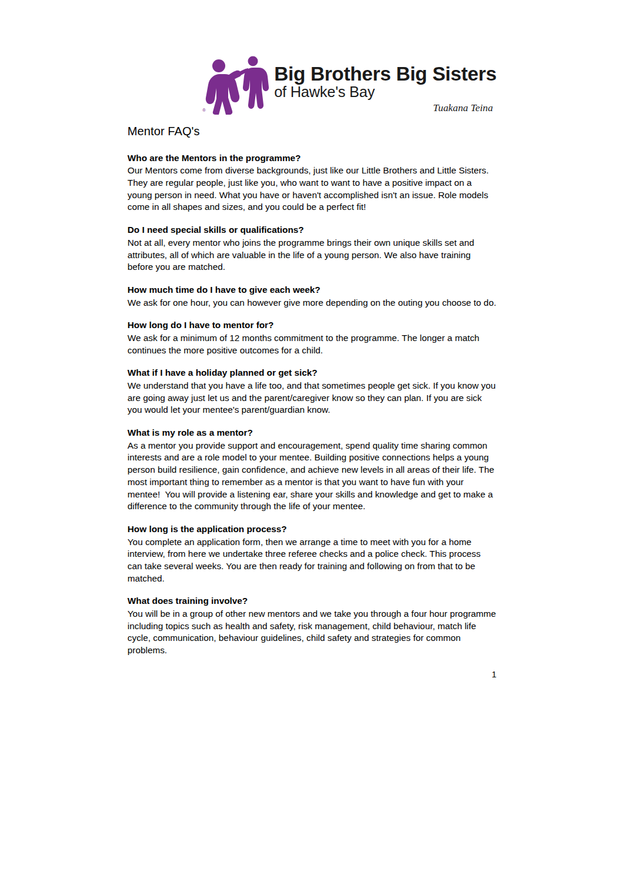®
Big Brothers Big Sisters
of Hawke's Bay
Tuakana Teina
Mentor FAQ's
Who are the Mentors in the programme?
Our Mentors come from diverse backgrounds, just like our Little Brothers and Little Sisters. They are regular people, just like you, who want to want to have a positive impact on a young person in need. What you have or haven't accomplished isn't an issue. Role models come in all shapes and sizes, and you could be a perfect fit!
Do I need special skills or qualifications?
Not at all, every mentor who joins the programme brings their own unique skills set and attributes, all of which are valuable in the life of a young person. We also have training before you are matched.
How much time do I have to give each week?
We ask for one hour, you can however give more depending on the outing you choose to do.
How long do I have to mentor for?
We ask for a minimum of 12 months commitment to the programme. The longer a match continues the more positive outcomes for a child.
What if I have a holiday planned or get sick?
We understand that you have a life too, and that sometimes people get sick. If you know you are going away just let us and the parent/caregiver know so they can plan. If you are sick you would let your mentee's parent/guardian know.
What is my role as a mentor?
As a mentor you provide support and encouragement, spend quality time sharing common interests and are a role model to your mentee. Building positive connections helps a young person build resilience, gain confidence, and achieve new levels in all areas of their life. The most important thing to remember as a mentor is that you want to have fun with your mentee! You will provide a listening ear, share your skills and knowledge and get to make a difference to the community through the life of your mentee.
How long is the application process?
You complete an application form, then we arrange a time to meet with you for a home interview, from here we undertake three referee checks and a police check. This process can take several weeks. You are then ready for training and following on from that to be matched.
What does training involve?
You will be in a group of other new mentors and we take you through a four hour programme including topics such as health and safety, risk management, child behaviour, match life cycle, communication, behaviour guidelines, child safety and strategies for common problems.
1